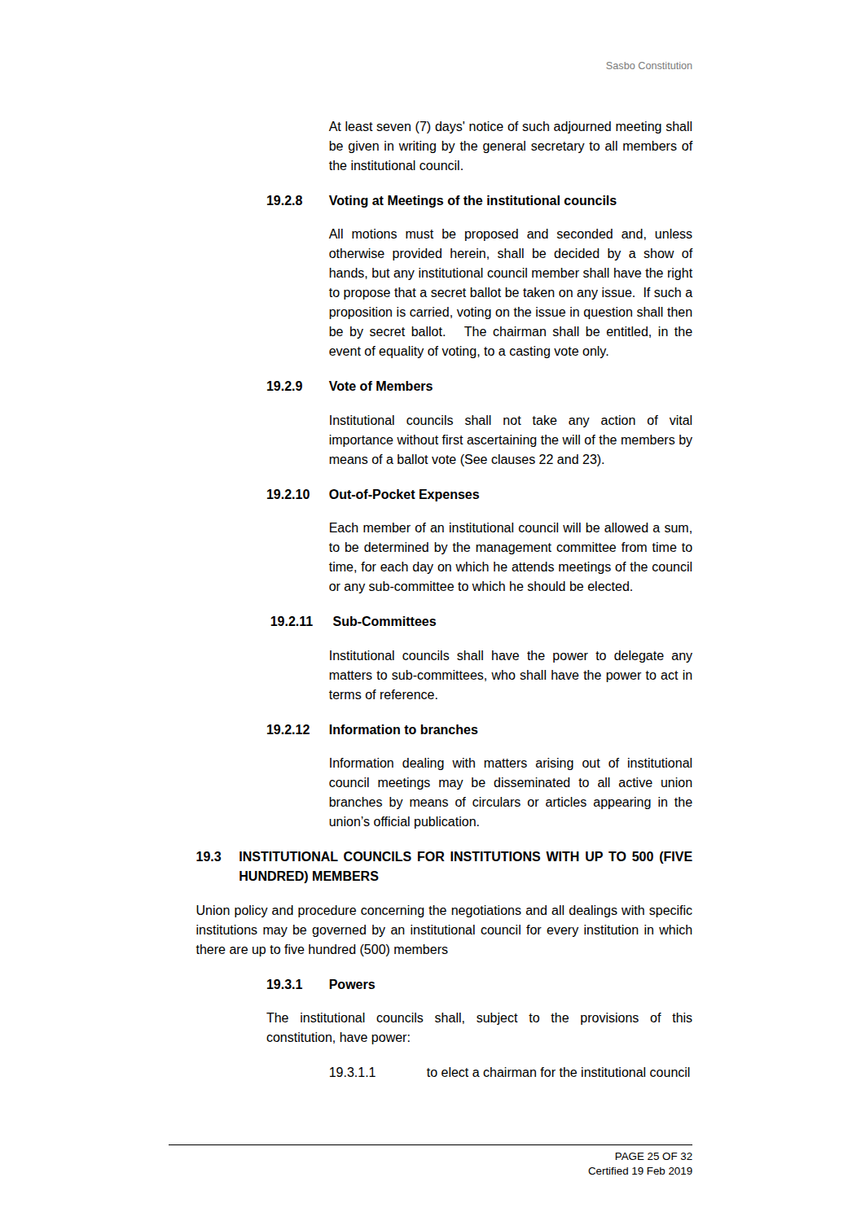Sasbo Constitution
At least seven (7) days' notice of such adjourned meeting shall be given in writing by the general secretary to all members of the institutional council.
19.2.8
Voting at Meetings of the institutional councils
All motions must be proposed and seconded and, unless otherwise provided herein, shall be decided by a show of hands, but any institutional council member shall have the right to propose that a secret ballot be taken on any issue. If such a proposition is carried, voting on the issue in question shall then be by secret ballot. The chairman shall be entitled, in the event of equality of voting, to a casting vote only.
19.2.9
Vote of Members
Institutional councils shall not take any action of vital importance without first ascertaining the will of the members by means of a ballot vote (See clauses 22 and 23).
19.2.10
Out-of-Pocket Expenses
Each member of an institutional council will be allowed a sum, to be determined by the management committee from time to time, for each day on which he attends meetings of the council or any sub-committee to which he should be elected.
19.2.11
Sub-Committees
Institutional councils shall have the power to delegate any matters to sub-committees, who shall have the power to act in terms of reference.
19.2.12
Information to branches
Information dealing with matters arising out of institutional council meetings may be disseminated to all active union branches by means of circulars or articles appearing in the union’s official publication.
19.3
Institutional councils for institutions with up to 500 (five hundred) members
Union policy and procedure concerning the negotiations and all dealings with specific institutions may be governed by an institutional council for every institution in which there are up to five hundred (500) members
19.3.1
Powers
The institutional councils shall, subject to the provisions of this constitution, have power:
19.3.1.1
to elect a chairman for the institutional council
PAGE 25 OF 32 Certified 19 Feb 2019